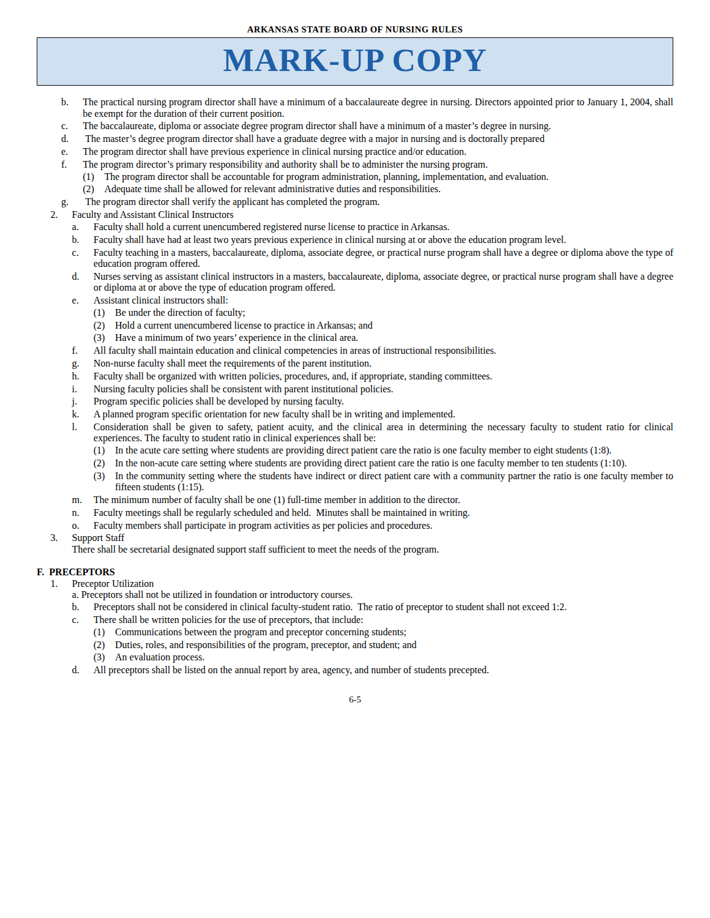ARKANSAS STATE BOARD OF NURSING RULES
MARK-UP COPY
b. The practical nursing program director shall have a minimum of a baccalaureate degree in nursing. Directors appointed prior to January 1, 2004, shall be exempt for the duration of their current position.
c. The baccalaureate, diploma or associate degree program director shall have a minimum of a master’s degree in nursing.
d. The master’s degree program director shall have a graduate degree with a major in nursing and is doctorally prepared
e. The program director shall have previous experience in clinical nursing practice and/or education.
f. The program director’s primary responsibility and authority shall be to administer the nursing program.
(1) The program director shall be accountable for program administration, planning, implementation, and evaluation.
(2) Adequate time shall be allowed for relevant administrative duties and responsibilities.
g. The program director shall verify the applicant has completed the program.
2. Faculty and Assistant Clinical Instructors
a. Faculty shall hold a current unencumbered registered nurse license to practice in Arkansas.
b. Faculty shall have had at least two years previous experience in clinical nursing at or above the education program level.
c. Faculty teaching in a masters, baccalaureate, diploma, associate degree, or practical nurse program shall have a degree or diploma above the type of education program offered.
d. Nurses serving as assistant clinical instructors in a masters, baccalaureate, diploma, associate degree, or practical nurse program shall have a degree or diploma at or above the type of education program offered.
e. Assistant clinical instructors shall:
(1) Be under the direction of faculty;
(2) Hold a current unencumbered license to practice in Arkansas; and
(3) Have a minimum of two years’ experience in the clinical area.
f. All faculty shall maintain education and clinical competencies in areas of instructional responsibilities.
g. Non-nurse faculty shall meet the requirements of the parent institution.
h. Faculty shall be organized with written policies, procedures, and, if appropriate, standing committees.
i. Nursing faculty policies shall be consistent with parent institutional policies.
j. Program specific policies shall be developed by nursing faculty.
k. A planned program specific orientation for new faculty shall be in writing and implemented.
l. Consideration shall be given to safety, patient acuity, and the clinical area in determining the necessary faculty to student ratio for clinical experiences. The faculty to student ratio in clinical experiences shall be:
(1) In the acute care setting where students are providing direct patient care the ratio is one faculty member to eight students (1:8).
(2) In the non-acute care setting where students are providing direct patient care the ratio is one faculty member to ten students (1:10).
(3) In the community setting where the students have indirect or direct patient care with a community partner the ratio is one faculty member to fifteen students (1:15).
m. The minimum number of faculty shall be one (1) full-time member in addition to the director.
n. Faculty meetings shall be regularly scheduled and held. Minutes shall be maintained in writing.
o. Faculty members shall participate in program activities as per policies and procedures.
3. Support Staff
There shall be secretarial designated support staff sufficient to meet the needs of the program.
F. PRECEPTORS
1. Preceptor Utilization
a. Preceptors shall not be utilized in foundation or introductory courses.
b. Preceptors shall not be considered in clinical faculty-student ratio. The ratio of preceptor to student shall not exceed 1:2.
c. There shall be written policies for the use of preceptors, that include:
(1) Communications between the program and preceptor concerning students;
(2) Duties, roles, and responsibilities of the program, preceptor, and student; and
(3) An evaluation process.
d. All preceptors shall be listed on the annual report by area, agency, and number of students precepted.
6-5